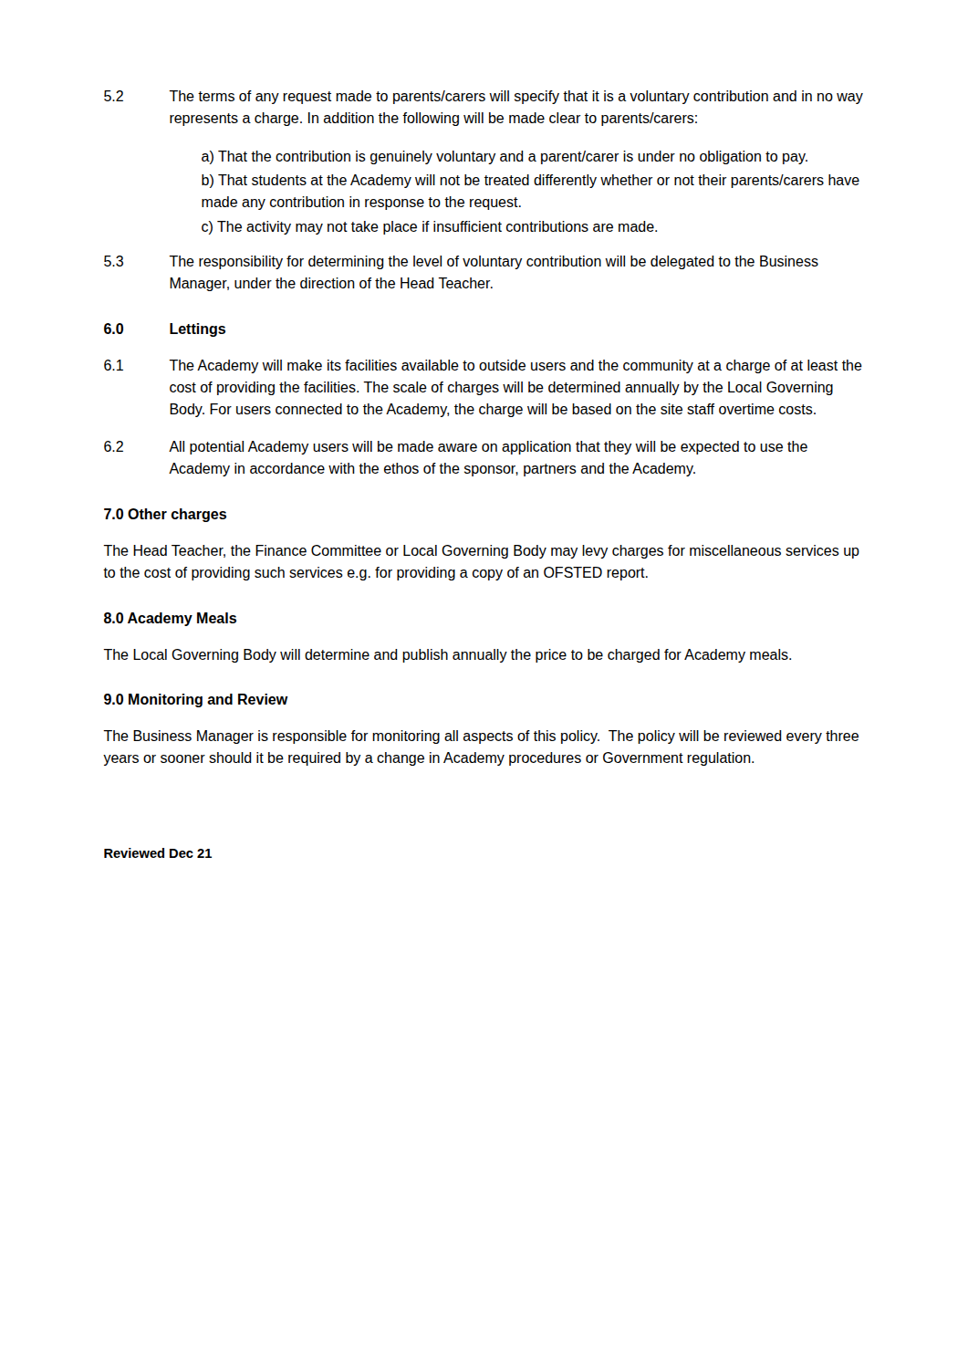5.2
The terms of any request made to parents/carers will specify that it is a voluntary contribution and in no way represents a charge. In addition the following will be made clear to parents/carers:
a) That the contribution is genuinely voluntary and a parent/carer is under no obligation to pay.
b) That students at the Academy will not be treated differently whether or not their parents/carers have made any contribution in response to the request.
c) The activity may not take place if insufficient contributions are made.
5.3
The responsibility for determining the level of voluntary contribution will be delegated to the Business Manager, under the direction of the Head Teacher.
6.0 Lettings
6.1
The Academy will make its facilities available to outside users and the community at a charge of at least the cost of providing the facilities. The scale of charges will be determined annually by the Local Governing Body. For users connected to the Academy, the charge will be based on the site staff overtime costs.
6.2
All potential Academy users will be made aware on application that they will be expected to use the Academy in accordance with the ethos of the sponsor, partners and the Academy.
7.0 Other charges
The Head Teacher, the Finance Committee or Local Governing Body may levy charges for miscellaneous services up to the cost of providing such services e.g. for providing a copy of an OFSTED report.
8.0 Academy Meals
The Local Governing Body will determine and publish annually the price to be charged for Academy meals.
9.0 Monitoring and Review
The Business Manager is responsible for monitoring all aspects of this policy. The policy will be reviewed every three years or sooner should it be required by a change in Academy procedures or Government regulation.
Reviewed Dec 21